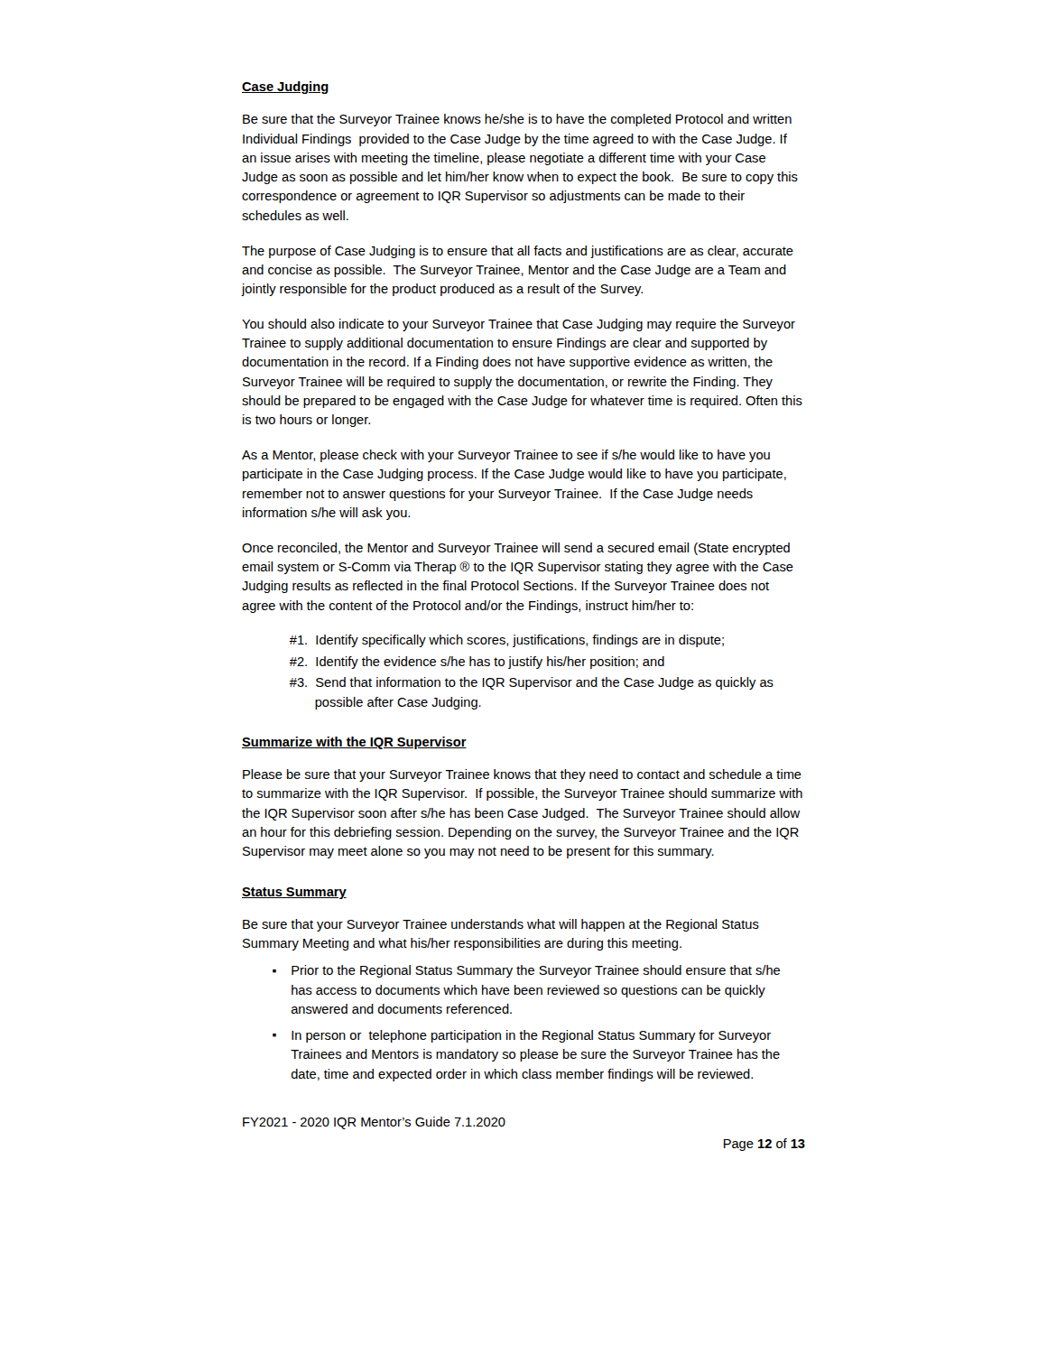Case Judging
Be sure that the Surveyor Trainee knows he/she is to have the completed Protocol and written Individual Findings provided to the Case Judge by the time agreed to with the Case Judge. If an issue arises with meeting the timeline, please negotiate a different time with your Case Judge as soon as possible and let him/her know when to expect the book. Be sure to copy this correspondence or agreement to IQR Supervisor so adjustments can be made to their schedules as well.
The purpose of Case Judging is to ensure that all facts and justifications are as clear, accurate and concise as possible. The Surveyor Trainee, Mentor and the Case Judge are a Team and jointly responsible for the product produced as a result of the Survey.
You should also indicate to your Surveyor Trainee that Case Judging may require the Surveyor Trainee to supply additional documentation to ensure Findings are clear and supported by documentation in the record. If a Finding does not have supportive evidence as written, the Surveyor Trainee will be required to supply the documentation, or rewrite the Finding. They should be prepared to be engaged with the Case Judge for whatever time is required. Often this is two hours or longer.
As a Mentor, please check with your Surveyor Trainee to see if s/he would like to have you participate in the Case Judging process. If the Case Judge would like to have you participate, remember not to answer questions for your Surveyor Trainee. If the Case Judge needs information s/he will ask you.
Once reconciled, the Mentor and Surveyor Trainee will send a secured email (State encrypted email system or S-Comm via Therap ® to the IQR Supervisor stating they agree with the Case Judging results as reflected in the final Protocol Sections. If the Surveyor Trainee does not agree with the content of the Protocol and/or the Findings, instruct him/her to:
#1. Identify specifically which scores, justifications, findings are in dispute;
#2. Identify the evidence s/he has to justify his/her position; and
#3. Send that information to the IQR Supervisor and the Case Judge as quickly as possible after Case Judging.
Summarize with the IQR Supervisor
Please be sure that your Surveyor Trainee knows that they need to contact and schedule a time to summarize with the IQR Supervisor. If possible, the Surveyor Trainee should summarize with the IQR Supervisor soon after s/he has been Case Judged. The Surveyor Trainee should allow an hour for this debriefing session. Depending on the survey, the Surveyor Trainee and the IQR Supervisor may meet alone so you may not need to be present for this summary.
Status Summary
Be sure that your Surveyor Trainee understands what will happen at the Regional Status Summary Meeting and what his/her responsibilities are during this meeting.
Prior to the Regional Status Summary the Surveyor Trainee should ensure that s/he has access to documents which have been reviewed so questions can be quickly answered and documents referenced.
In person or telephone participation in the Regional Status Summary for Surveyor Trainees and Mentors is mandatory so please be sure the Surveyor Trainee has the date, time and expected order in which class member findings will be reviewed.
FY2021 - 2020 IQR Mentor’s Guide 7.1.2020
Page 12 of 13